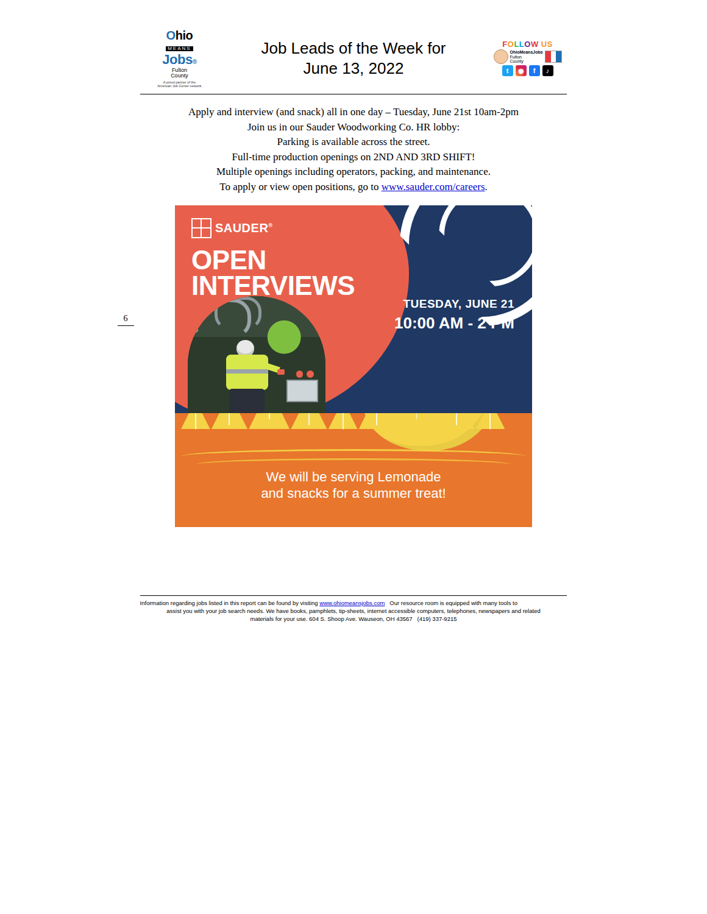Ohio
MEANS
Jobs®
Fulton
County
A proud partner of the
American Job Center network
Job Leads of the Week for
June 13, 2022
FOLLOW US
OhioMeansJobs Fulton
County
t ◉ f ♪
Apply and interview (and snack) all in one day – Tuesday, June 21st 10am-2pm
Join us in our Sauder Woodworking Co. HR lobby:
Parking is available across the street.
Full-time production openings on 2ND AND 3RD SHIFT!
Multiple openings including operators, packing, and maintenance.
To apply or view open positions, go to www.sauder.com/careers.
SAUDER®
OPEN
INTERVIEWS
TUESDAY, JUNE 21
10:00 AM - 2 PM
We will be serving Lemonade
and snacks for a summer treat!
6
Information regarding jobs listed in this report can be found by visiting www.ohiomeansjobs.com Our resource room is equipped with many tools to
assist you with your job search needs. We have books, pamphlets, tip-sheets, internet accessible computers, telephones, newspapers and related
materials for your use. 604 S. Shoop Ave. Wauseon, OH 43567 (419) 337-9215